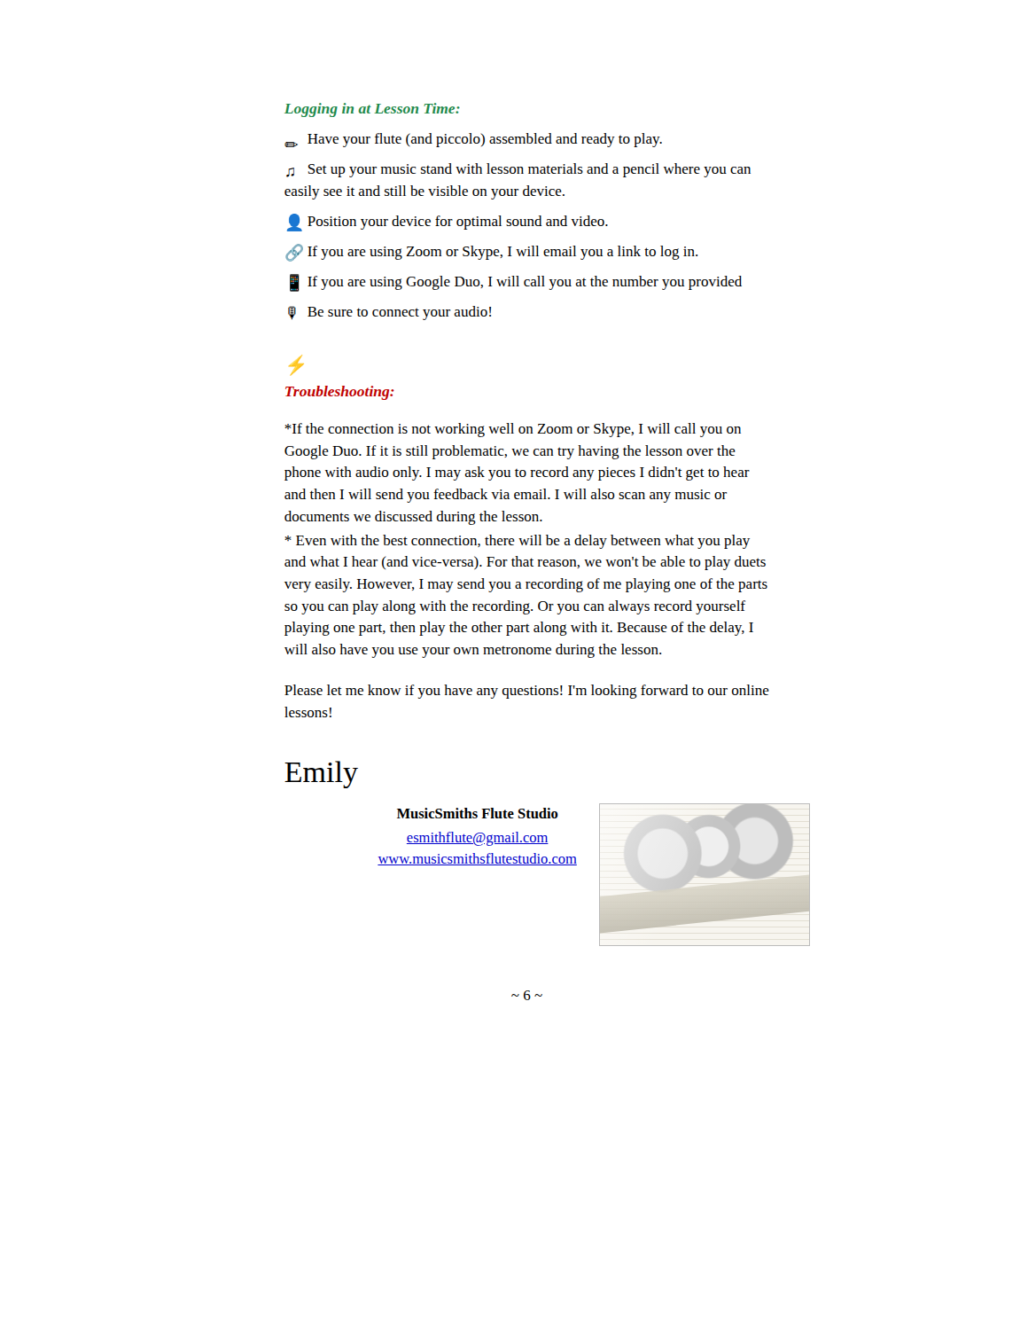Logging in at Lesson Time:
✎Have your flute (and piccolo) assembled and ready to play.
♫Set up your music stand with lesson materials and a pencil where you can easily see it and still be visible on your device.
👤Position your device for optimal sound and video.
🔗If you are using Zoom or Skype, I will email you a link to log in.
📱If you are using Google Duo, I will call you at the number you provided
🎙Be sure to connect your audio!
⚡
Troubleshooting:
*If the connection is not working well on Zoom or Skype, I will call you on Google Duo. If it is still problematic, we can try having the lesson over the phone with audio only. I may ask you to record any pieces I didn't get to hear and then I will send you feedback via email. I will also scan any music or documents we discussed during the lesson.
* Even with the best connection, there will be a delay between what you play and what I hear (and vice-versa). For that reason, we won't be able to play duets very easily. However, I may send you a recording of me playing one of the parts so you can play along with the recording. Or you can always record yourself playing one part, then play the other part along with it. Because of the delay, I will also have you use your own metronome during the lesson.
Please let me know if you have any questions! I'm looking forward to our online lessons!
Emily
MusicSmiths Flute Studio
esmithflute@gmail.com
www.musicsmithsflutestudio.com
~ 6 ~